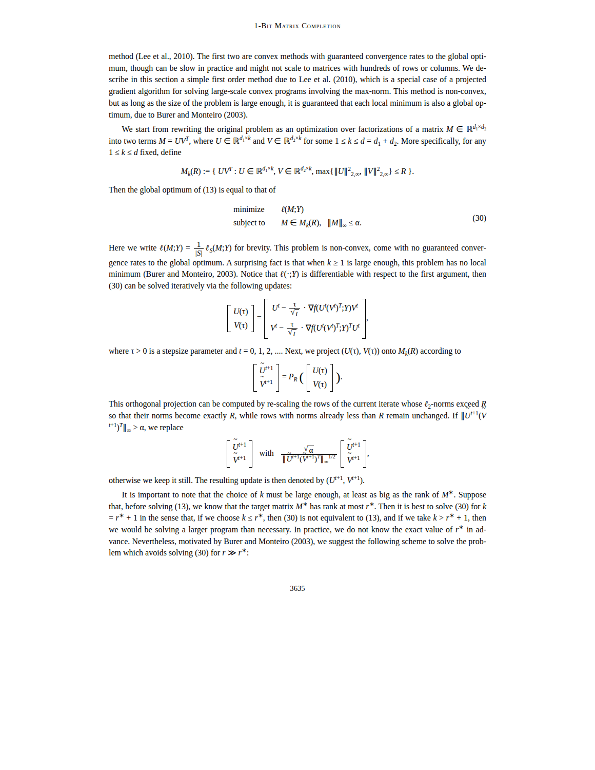1-Bit Matrix Completion
method (Lee et al., 2010). The first two are convex methods with guaranteed convergence rates to the global optimum, though can be slow in practice and might not scale to matrices with hundreds of rows or columns. We describe in this section a simple first order method due to Lee et al. (2010), which is a special case of a projected gradient algorithm for solving large-scale convex programs involving the max-norm. This method is non-convex, but as long as the size of the problem is large enough, it is guaranteed that each local minimum is also a global optimum, due to Burer and Monteiro (2003).
We start from rewriting the original problem as an optimization over factorizations of a matrix M ∈ ℝd1×d2 into two terms M = UVT, where U ∈ ℝd1×k and V ∈ ℝd2×k for some 1 ≤ k ≤ d = d1 + d2. More specifically, for any 1 ≤ k ≤ d fixed, define
Mk(R) := { UVT : U ∈ ℝd1×k, V ∈ ℝd2×k, max{∥U∥22,∞, ∥V∥22,∞} ≤ R }.
Then the global optimum of (13) is equal to that of
| minimize | ℓ ( M ; Y ) |
| subject to | M ∈ M k ( R ), ∥ M ∥ ∞ ≤ α. |
(30)
Here we write ℓ(M;Y) = 1|S|ℓS(M;Y) for brevity. This problem is non-convex, come with no guaranteed convergence rates to the global optimum. A surprising fact is that when k ≥ 1 is large enough, this problem has no local minimum (Burer and Monteiro, 2003). Notice that ℓ(·;Y) is differentiable with respect to the first argument, then (30) can be solved iteratively via the following updates:
| U (τ) |
| V (τ) |
=
| U t − τ t · ∇ f ( U t ( V t ) T ; Y ) V t |
| V t − τ t · ∇ f ( U t ( V t ) T ; Y ) T U t |
,
where τ > 0 is a stepsize parameter and t = 0, 1, 2, .... Next, we project (U(τ), V(τ)) onto Mk(R) according to
| ~ U t +1 |
| ~ V t +1 |
= PR (
| U (τ) |
| V (τ) |
).
This orthogonal projection can be computed by re-scaling the rows of the current iterate whose ℓ2-norms exceed R so that their norms become exactly R, while rows with norms already less than R remain unchanged. If ∥~Ut+1(~Vt+1)T∥∞ > α, we replace
| ~ U t +1 |
| ~ V t +1 |
with α ∥~Ut+1(~Vt+1)T∥∞1/2
| ~ U t +1 |
| ~ V t +1 |
,
otherwise we keep it still. The resulting update is then denoted by (Ut+1, Vt+1).
It is important to note that the choice of k must be large enough, at least as big as the rank of M∗. Suppose that, before solving (13), we know that the target matrix M∗ has rank at most r∗. Then it is best to solve (30) for k = r∗ + 1 in the sense that, if we choose k ≤ r∗, then (30) is not equivalent to (13), and if we take k > r∗ + 1, then we would be solving a larger program than necessary. In practice, we do not know the exact value of r∗ in advance. Nevertheless, motivated by Burer and Monteiro (2003), we suggest the following scheme to solve the problem which avoids solving (30) for r ≫ r∗:
3635